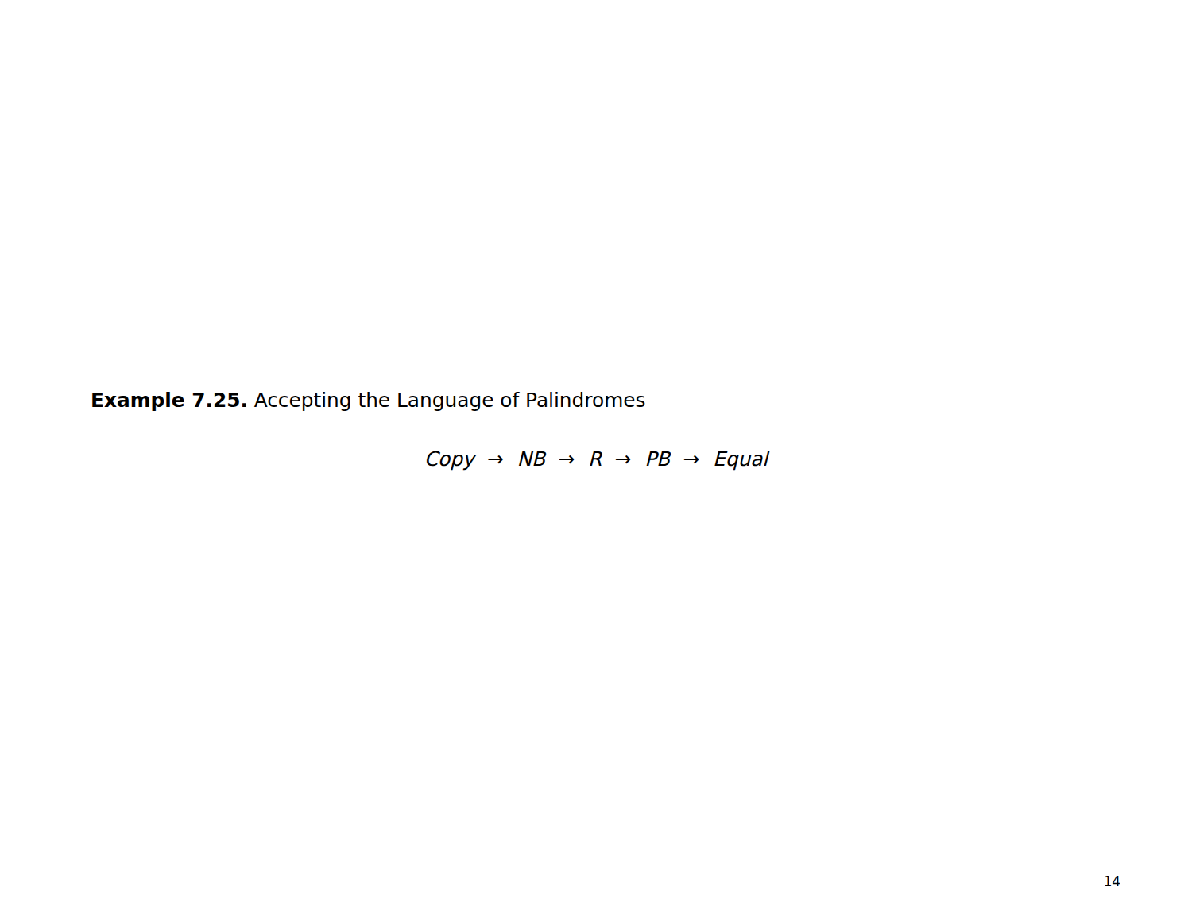Example 7.25. Accepting the Language of Palindromes
Copy → NB → R → PB → Equal
14